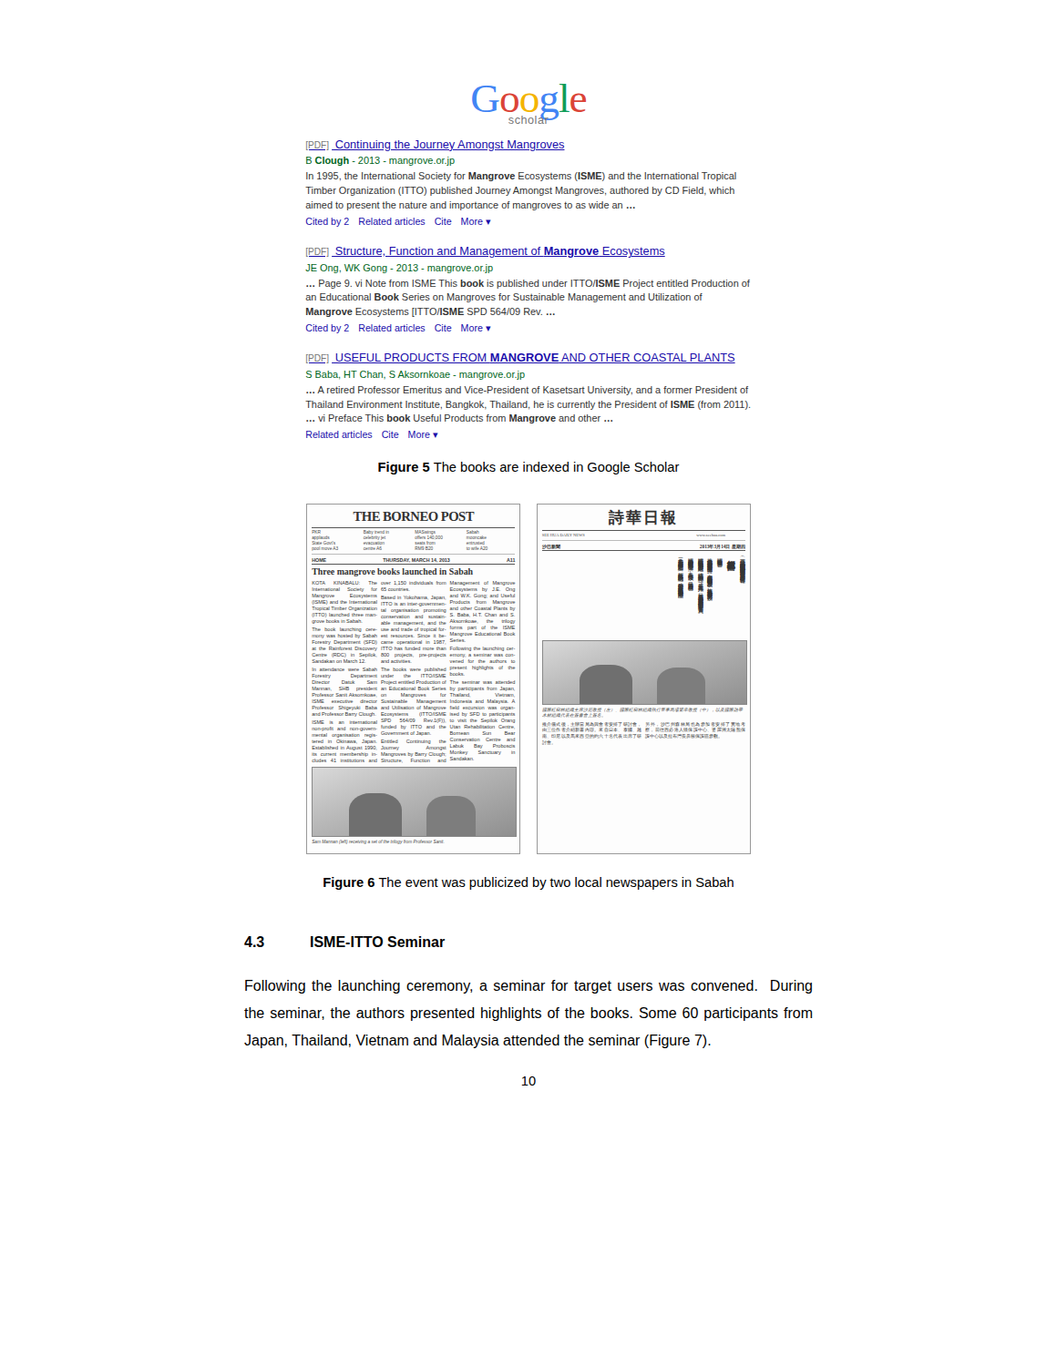Google scholar
[PDF] Continuing the Journey Amongst Mangroves B Clough - 2013 - mangrove.or.jp In 1995, the International Society for Mangrove Ecosystems (ISME) and the International Tropical Timber Organization (ITTO) published Journey Amongst Mangroves, authored by CD Field, which aimed to present the nature and importance of mangroves to as wide an … Cited by 2 Related articles Cite More ▾
[PDF] Structure, Function and Management of Mangrove Ecosystems JE Ong, WK Gong - 2013 - mangrove.or.jp … Page 9. vi Note from ISME This book is published under ITTO/ISME Project entitled Production of an Educational Book Series on Mangroves for Sustainable Management and Utilization of Mangrove Ecosystems [ITTO/ISME SPD 564/09 Rev. … Cited by 2 Related articles Cite More ▾
[PDF] USEFUL PRODUCTS FROM MANGROVE AND OTHER COASTAL PLANTS S Baba, HT Chan, S Aksornkoae - mangrove.or.jp … A retired Professor Emeritus and Vice-President of Kasetsart University, and a former President of Thailand Environment Institute, Bangkok, Thailand, he is currently the President of ISME (from 2011). … vi Preface This book Useful Products from Mangrove and other … Related articles Cite More ▾
Figure 5 The books are indexed in Google Scholar
THE BORNEO POST
PKR
applauds
State Govt's
pool move A3
Baby trend in
celebrity jet
evacuation
centre A6
MASwings
offers 140,000
seats from
RM9 B20
Sabah
mooncake
entrusted
to wife A20
HOME THURSDAY, MARCH 14, 2013 A11
Three mangrove books launched in Sabah
KOTA KINABALU: The International Society for Mangrove Ecosystems (ISME) and the International Tropical Timber Organization (ITTO) launched three mangrove books in Sabah.
The book launching ceremony was hosted by Sabah Forestry Department (SFD) at the Rainforest Discovery Centre (RDC) in Sepilok, Sandakan on March 12.
In attendance were Sabah Forestry Department Director Datuk Sam Mannan, SHB president Professor Sanit Aksornkoae, ISME executive director Professor Shigeyuki Baba and Professor Barry Clough.
ISME is an international non-profit and non-governmental organisation registered in Okinawa, Japan. Established in August 1990, its current membership includes 41 institutions and over 1,150 individuals from 65 countries.
Based in Yokohama, Japan, ITTO is an inter-governmental organisation promoting conservation and sustainable management, and the use and trade of tropical forest resources. Since it became operational in 1987, ITTO has funded more than 800 projects, pre-projects and activities.
The books were published under the ITTO/ISME Project entitled Production of an Educational Book Series on Mangroves for Sustainable Management and Utilisation of Mangrove Ecosystems (ITTO/ISME SPD 564/09 Rev.1(F)), funded by ITTO and the Government of Japan.
Entitled Continuing the Journey Amongst Mangroves by Barry Clough; Structure, Function and Management of Mangrove Ecosystems by J.E. Ong and W.K. Gong; and Useful Products from Mangrove and other Coastal Plants by S. Baba, H.T. Chan and S. Aksornkoae, the trilogy forms part of the ISME Mangrove Educational Book Series.
Following the launching ceremony, a seminar was convened for the authors to present highlights of the books.
The seminar was attended by participants from Japan, Thailand, Vietnam, Indonesia and Malaysia. A field excursion was organised by SFD to participants to visit the Sepilok Orang Utan Rehabilitation Centre, Bornean Sun Bear Conservation Centre and Labuk Bay Proboscis Monkey Sanctuary in Sandakan.
Sam Mannan (left) receiving a set of the trilogy from Professor Sanit.
詩華日報
SEE HUA DAILY NEWS
www.seehua.com
沙巴新聞 2013年3月14日 星期四
（亞庇十三日訊）國際紅樹林組織與國際熱帶木材組織於十日在沙巴州立森林局推介三本紅樹林書籍。
紅樹林三部曲
國際組織推薦新書
推介儀式由沙巴州立森林局總監丹斯里山曼南主持，出席者包括國際紅樹林組織主席沙尼教授、執行董事馬場繁幸教授及克勞夫教授。
國際紅樹林組織是一個非營利的非政府組織，總部設於日本沖繩縣，成立於一九九零年八月，目前會員包括四十一個機構及來自六十五個國家的一千一百五十名個人會員。
國際熱帶木材組織總部設於日本橫濱，自一九八七年運作以來，已資助超過八百個項目。
三本新書分別為《紅樹林之旅的延續》、《紅樹林生態系統的結構、功能與管理》及《紅樹林與其他海岸植物的有用產品》。
國際紅樹林組織主席沙尼教授（左）、國際紅樹林組織執行董事馬場繁幸教授（中），以及國際熱帶木材組織代表在簽書會上簽名。
推介儀式後，主辦當局為與會者安排了研討會，由三位作者介紹新書內容。來自日本、泰國、越南、印尼以及馬來西亞的約六十名代表出席了研討會。
另外，沙巴州森林局也為參加者安排了實地考察，前往西必洛人猿保護中心、婆羅洲太陽熊保護中心以及拉布灣長鼻猴保護區參觀。
Figure 6 The event was publicized by two local newspapers in Sabah
4.3 ISME-ITTO Seminar
Following the launching ceremony, a seminar for target users was convened. During the seminar, the authors presented highlights of the books. Some 60 participants from Japan, Thailand, Vietnam and Malaysia attended the seminar (Figure 7).
10